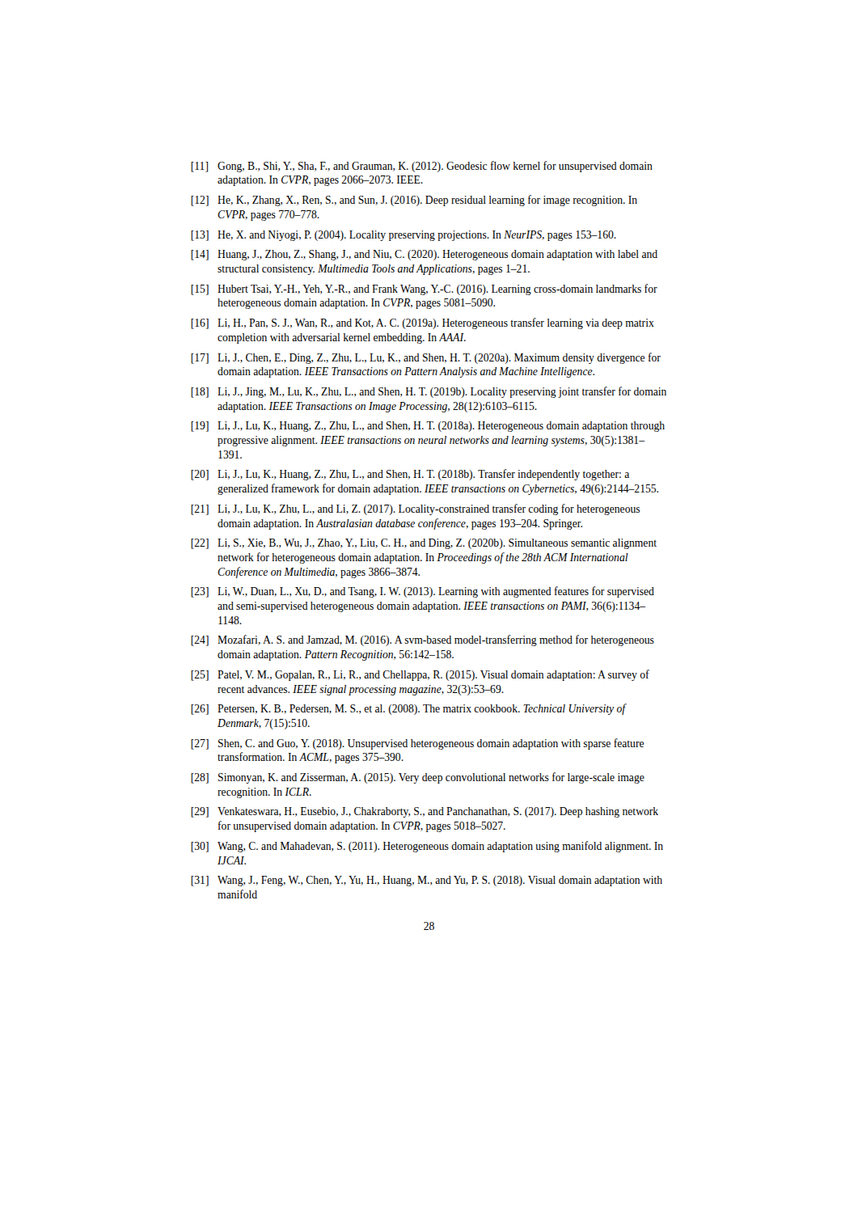[11] Gong, B., Shi, Y., Sha, F., and Grauman, K. (2012). Geodesic flow kernel for unsupervised domain adaptation. In CVPR, pages 2066–2073. IEEE.
[12] He, K., Zhang, X., Ren, S., and Sun, J. (2016). Deep residual learning for image recognition. In CVPR, pages 770–778.
[13] He, X. and Niyogi, P. (2004). Locality preserving projections. In NeurIPS, pages 153–160.
[14] Huang, J., Zhou, Z., Shang, J., and Niu, C. (2020). Heterogeneous domain adaptation with label and structural consistency. Multimedia Tools and Applications, pages 1–21.
[15] Hubert Tsai, Y.-H., Yeh, Y.-R., and Frank Wang, Y.-C. (2016). Learning cross-domain landmarks for heterogeneous domain adaptation. In CVPR, pages 5081–5090.
[16] Li, H., Pan, S. J., Wan, R., and Kot, A. C. (2019a). Heterogeneous transfer learning via deep matrix completion with adversarial kernel embedding. In AAAI.
[17] Li, J., Chen, E., Ding, Z., Zhu, L., Lu, K., and Shen, H. T. (2020a). Maximum density divergence for domain adaptation. IEEE Transactions on Pattern Analysis and Machine Intelligence.
[18] Li, J., Jing, M., Lu, K., Zhu, L., and Shen, H. T. (2019b). Locality preserving joint transfer for domain adaptation. IEEE Transactions on Image Processing, 28(12):6103–6115.
[19] Li, J., Lu, K., Huang, Z., Zhu, L., and Shen, H. T. (2018a). Heterogeneous domain adaptation through progressive alignment. IEEE transactions on neural networks and learning systems, 30(5):1381–1391.
[20] Li, J., Lu, K., Huang, Z., Zhu, L., and Shen, H. T. (2018b). Transfer independently together: a generalized framework for domain adaptation. IEEE transactions on Cybernetics, 49(6):2144–2155.
[21] Li, J., Lu, K., Zhu, L., and Li, Z. (2017). Locality-constrained transfer coding for heterogeneous domain adaptation. In Australasian database conference, pages 193–204. Springer.
[22] Li, S., Xie, B., Wu, J., Zhao, Y., Liu, C. H., and Ding, Z. (2020b). Simultaneous semantic alignment network for heterogeneous domain adaptation. In Proceedings of the 28th ACM International Conference on Multimedia, pages 3866–3874.
[23] Li, W., Duan, L., Xu, D., and Tsang, I. W. (2013). Learning with augmented features for supervised and semi-supervised heterogeneous domain adaptation. IEEE transactions on PAMI, 36(6):1134–1148.
[24] Mozafari, A. S. and Jamzad, M. (2016). A svm-based model-transferring method for heterogeneous domain adaptation. Pattern Recognition, 56:142–158.
[25] Patel, V. M., Gopalan, R., Li, R., and Chellappa, R. (2015). Visual domain adaptation: A survey of recent advances. IEEE signal processing magazine, 32(3):53–69.
[26] Petersen, K. B., Pedersen, M. S., et al. (2008). The matrix cookbook. Technical University of Denmark, 7(15):510.
[27] Shen, C. and Guo, Y. (2018). Unsupervised heterogeneous domain adaptation with sparse feature transformation. In ACML, pages 375–390.
[28] Simonyan, K. and Zisserman, A. (2015). Very deep convolutional networks for large-scale image recognition. In ICLR.
[29] Venkateswara, H., Eusebio, J., Chakraborty, S., and Panchanathan, S. (2017). Deep hashing network for unsupervised domain adaptation. In CVPR, pages 5018–5027.
[30] Wang, C. and Mahadevan, S. (2011). Heterogeneous domain adaptation using manifold alignment. In IJCAI.
[31] Wang, J., Feng, W., Chen, Y., Yu, H., Huang, M., and Yu, P. S. (2018). Visual domain adaptation with manifold
28